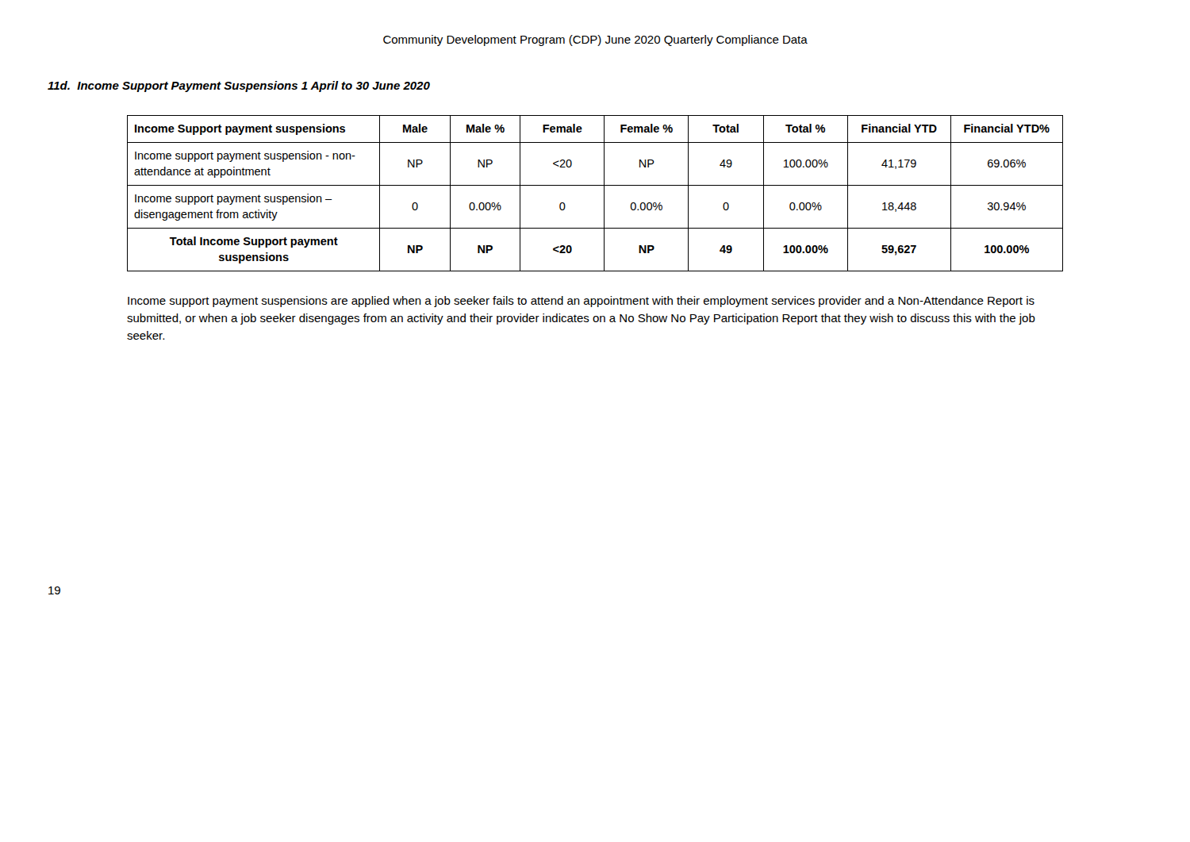Community Development Program (CDP) June 2020 Quarterly Compliance Data
11d. Income Support Payment Suspensions 1 April to 30 June 2020
| Income Support payment suspensions | Male | Male % | Female | Female % | Total | Total % | Financial YTD | Financial YTD% |
| --- | --- | --- | --- | --- | --- | --- | --- | --- |
| Income support payment suspension - non-attendance at appointment | NP | NP | <20 | NP | 49 | 100.00% | 41,179 | 69.06% |
| Income support payment suspension – disengagement from activity | 0 | 0.00% | 0 | 0.00% | 0 | 0.00% | 18,448 | 30.94% |
| Total Income Support payment suspensions | NP | NP | <20 | NP | 49 | 100.00% | 59,627 | 100.00% |
Income support payment suspensions are applied when a job seeker fails to attend an appointment with their employment services provider and a Non-Attendance Report is submitted, or when a job seeker disengages from an activity and their provider indicates on a No Show No Pay Participation Report that they wish to discuss this with the job seeker.
19